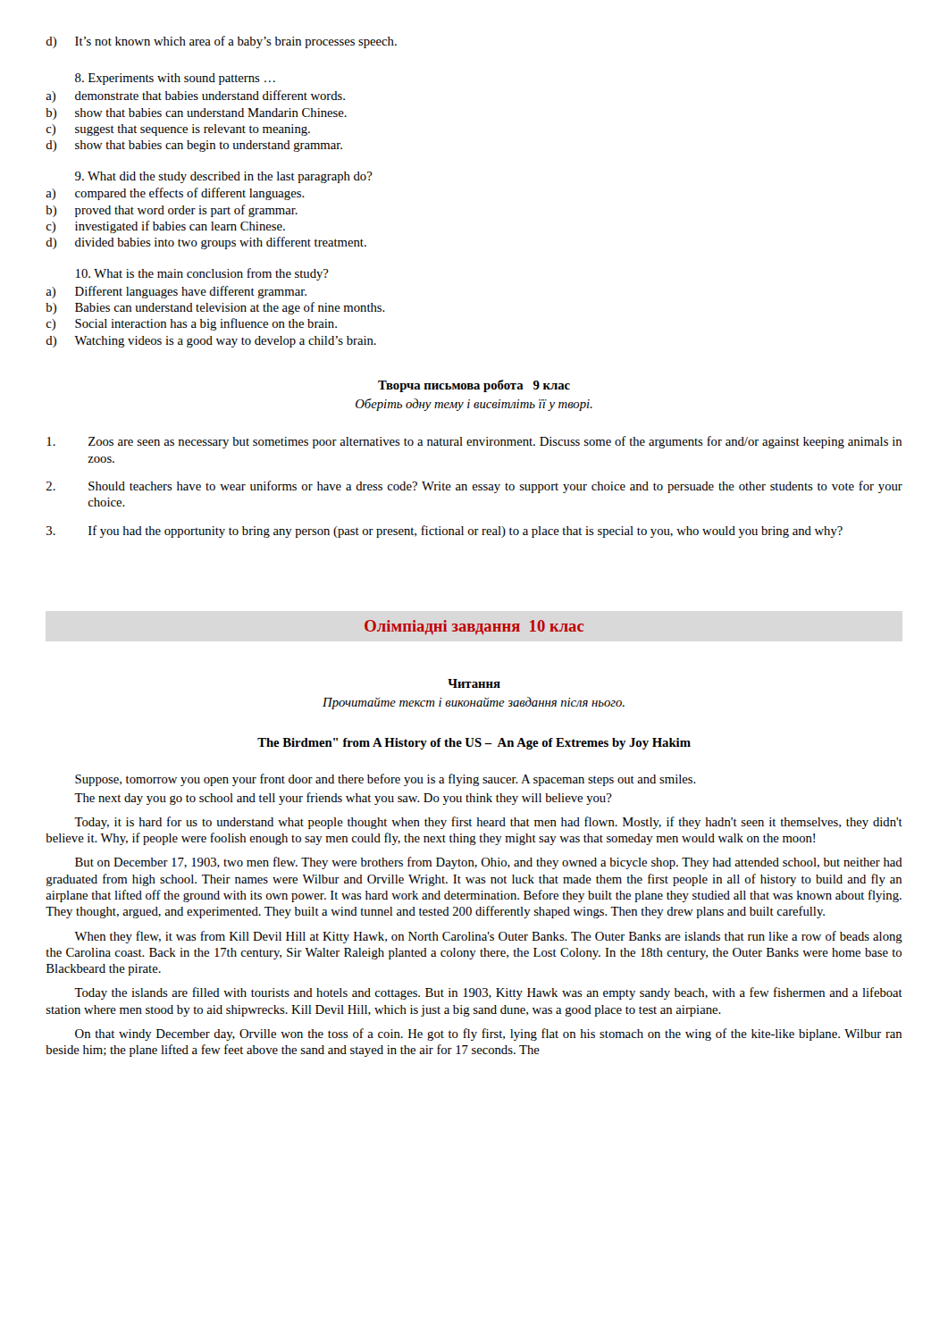d) It’s not known which area of a baby’s brain processes speech.
8. Experiments with sound patterns …
a) demonstrate that babies understand different words.
b) show that babies can understand Mandarin Chinese.
c) suggest that sequence is relevant to meaning.
d) show that babies can begin to understand grammar.
9. What did the study described in the last paragraph do?
a) compared the effects of different languages.
b) proved that word order is part of grammar.
c) investigated if babies can learn Chinese.
d) divided babies into two groups with different treatment.
10. What is the main conclusion from the study?
a) Different languages have different grammar.
b) Babies can understand television at the age of nine months.
c) Social interaction has a big influence on the brain.
d) Watching videos is a good way to develop a child’s brain.
Творча письмова робота 9 клас
Оберіть одну тему і висвітліть її у творі.
1. Zoos are seen as necessary but sometimes poor alternatives to a natural environment. Discuss some of the arguments for and/or against keeping animals in zoos.
2. Should teachers have to wear uniforms or have a dress code? Write an essay to support your choice and to persuade the other students to vote for your choice.
3. If you had the opportunity to bring any person (past or present, fictional or real) to a place that is special to you, who would you bring and why?
Олімпіадні завдання 10 клас
Читання
Прочитайте текст і виконайте завдання після нього.
The Birdmen" from A History of the US – An Age of Extremes by Joy Hakim
Suppose, tomorrow you open your front door and there before you is a flying saucer. A spaceman steps out and smiles.
The next day you go to school and tell your friends what you saw. Do you think they will believe you?
Today, it is hard for us to understand what people thought when they first heard that men had flown. Mostly, if they hadn't seen it themselves, they didn't believe it. Why, if people were foolish enough to say men could fly, the next thing they might say was that someday men would walk on the moon!
But on December 17, 1903, two men flew. They were brothers from Dayton, Ohio, and they owned a bicycle shop. They had attended school, but neither had graduated from high school. Their names were Wilbur and Orville Wright. It was not luck that made them the first people in all of history to build and fly an airplane that lifted off the ground with its own power. It was hard work and determination. Before they built the plane they studied all that was known about flying. They thought, argued, and experimented. They built a wind tunnel and tested 200 differently shaped wings. Then they drew plans and built carefully.
When they flew, it was from Kill Devil Hill at Kitty Hawk, on North Carolina's Outer Banks. The Outer Banks are islands that run like a row of beads along the Carolina coast. Back in the 17th century, Sir Walter Raleigh planted a colony there, the Lost Colony. In the 18th century, the Outer Banks were home base to Blackbeard the pirate.
Today the islands are filled with tourists and hotels and cottages. But in 1903, Kitty Hawk was an empty sandy beach, with a few fishermen and a lifeboat station where men stood by to aid shipwrecks. Kill Devil Hill, which is just a big sand dune, was a good place to test an airpiane.
On that windy December day, Orville won the toss of a coin. He got to fly first, lying flat on his stomach on the wing of the kite-like biplane. Wilbur ran beside him; the plane lifted a few feet above the sand and stayed in the air for 17 seconds. The